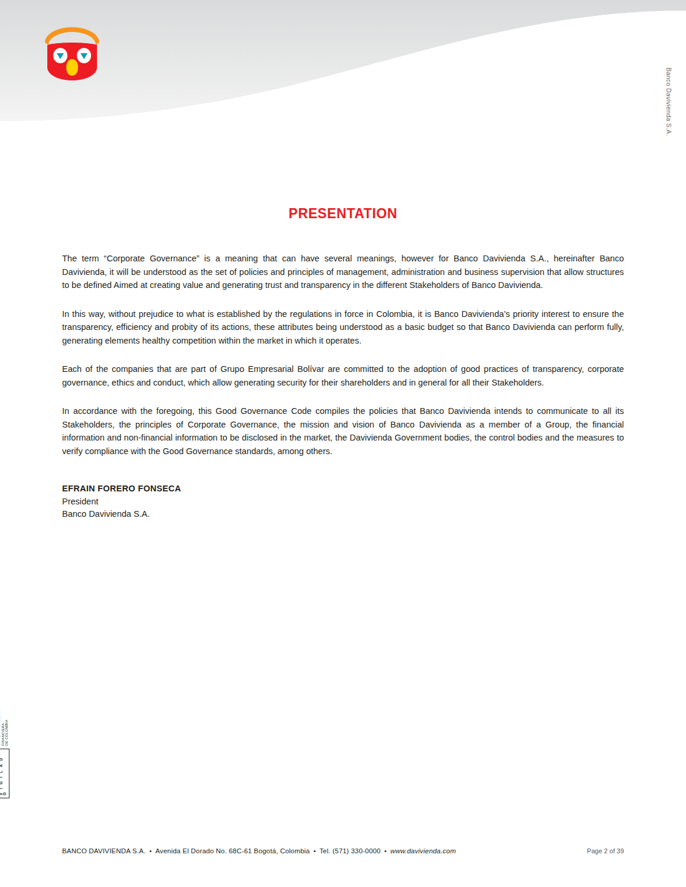Banco Davivienda S.A.
V I G I L A D O SUPERINTENDENCIA FINANCIERA
DE COLOMBIA
PRESENTATION
The term “Corporate Governance” is a meaning that can have several meanings, however for Banco Davivienda S.A., hereinafter Banco Davivienda, it will be understood as the set of policies and principles of management, administration and business supervision that allow structures to be defined Aimed at creating value and generating trust and transparency in the different Stakeholders of Banco Davivienda.
In this way, without prejudice to what is established by the regulations in force in Colombia, it is Banco Davivienda’s priority interest to ensure the transparency, efficiency and probity of its actions, these attributes being understood as a basic budget so that Banco Davivienda can perform fully, generating elements healthy competition within the market in which it operates.
Each of the companies that are part of Grupo Empresarial Bolívar are committed to the adoption of good practices of transparency, corporate governance, ethics and conduct, which allow generating security for their shareholders and in general for all their Stakeholders.
In accordance with the foregoing, this Good Governance Code compiles the policies that Banco Davivienda intends to communicate to all its Stakeholders, the principles of Corporate Governance, the mission and vision of Banco Davivienda as a member of a Group, the financial information and non-financial information to be disclosed in the market, the Davivienda Government bodies, the control bodies and the measures to verify compliance with the Good Governance standards, among others.
EFRAIN FORERO FONSECA
President
Banco Davivienda S.A.
BANCO DAVIVIENDA S.A.•Avenida El Dorado No. 68C-61 Bogotá, Colombia•Tel. (571) 330-0000•www.davivienda.com
Page 2 of 39